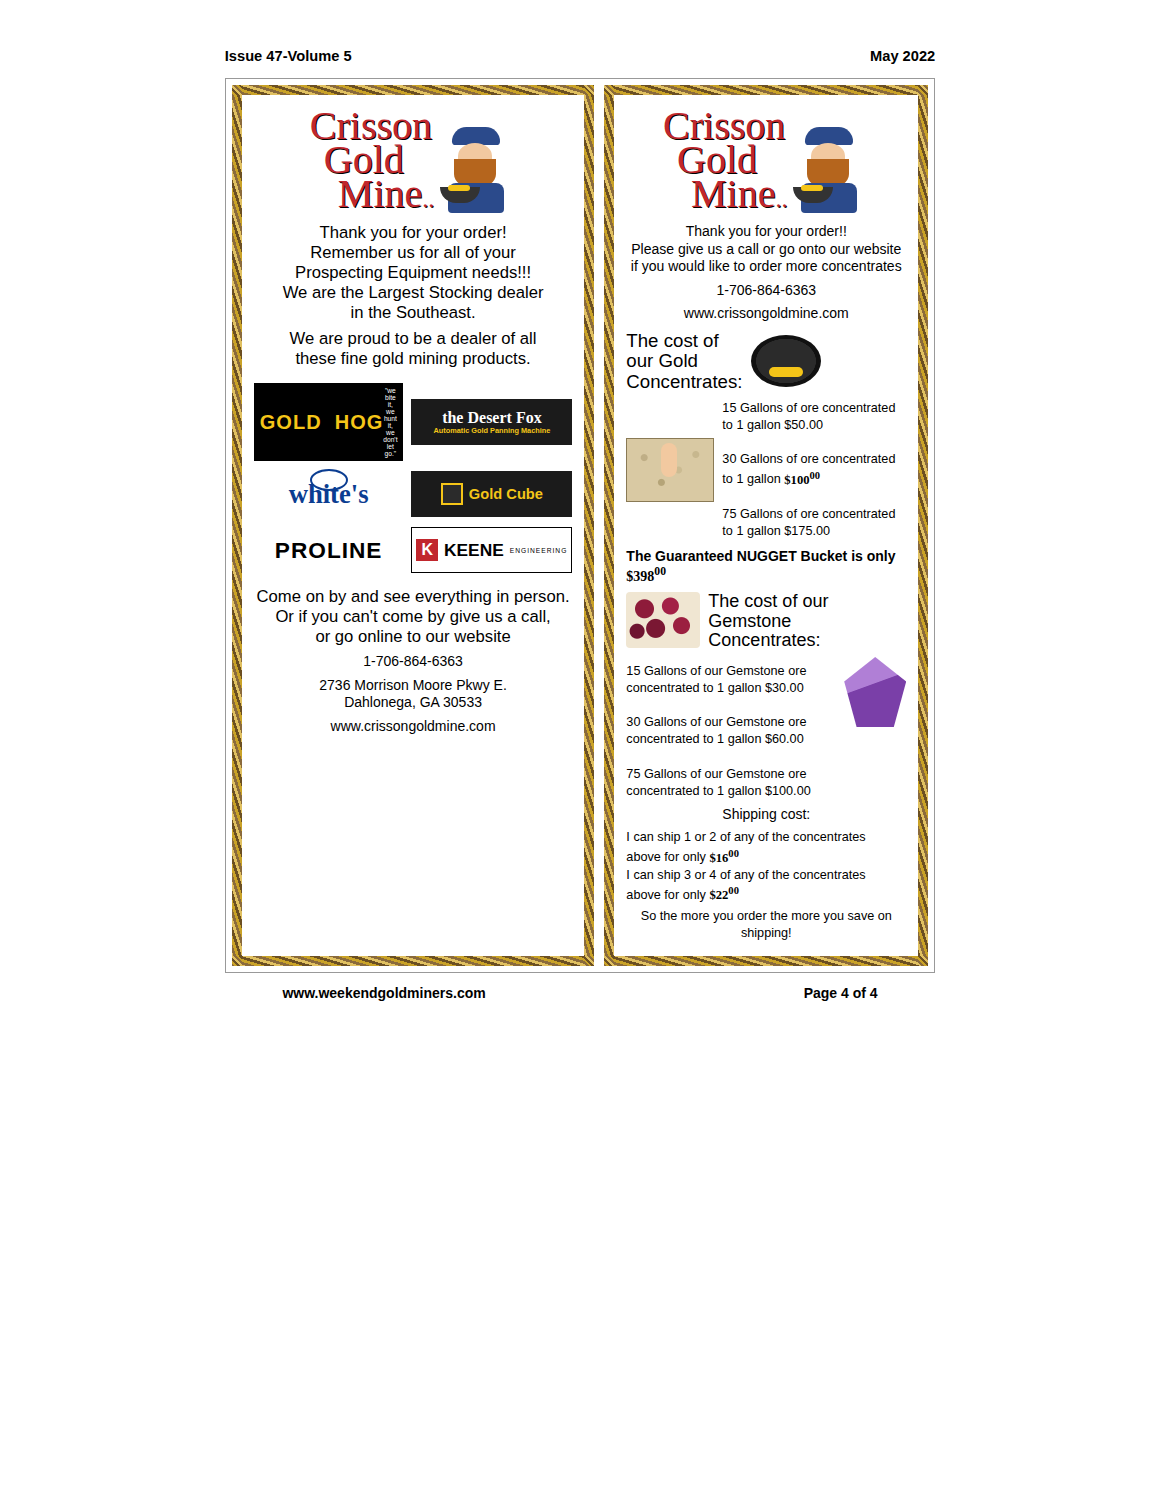Issue 47-Volume 5 May 2022
Crisson Gold Mine..
Thank you for your order!
Remember us for all of your
Prospecting Equipment needs!!!
We are the Largest Stocking dealer
in the Southeast.
We are proud to be a dealer of all
these fine gold mining products.
GOLD HOG "we bite it, we hunt it, we don't let go."
the Desert Fox Automatic Gold Panning Machine
white's
Gold Cube
PROLINE
K KEENE ENGINEERING
Come on by and see everything in person.
Or if you can't come by give us a call,
or go online to our website
1-706-864-6363
2736 Morrison Moore Pkwy E.
Dahlonega, GA 30533
www.crissongoldmine.com
Crisson Gold Mine..
Thank you for your order!!
Please give us a call or go onto our website
if you would like to order more concentrates
1-706-864-6363
www.crissongoldmine.com
The cost of
our Gold
Concentrates:
15 Gallons of ore concentrated
to 1 gallon $50.00
30 Gallons of ore concentrated
to 1 gallon $10000
75 Gallons of ore concentrated
to 1 gallon $175.00
The Guaranteed NUGGET Bucket is only $39800
The cost of our
Gemstone
Concentrates:
15 Gallons of our Gemstone ore
concentrated to 1 gallon $30.00
30 Gallons of our Gemstone ore
concentrated to 1 gallon $60.00
75 Gallons of our Gemstone ore
concentrated to 1 gallon $100.00
Shipping cost:
I can ship 1 or 2 of any of the concentrates
above for only $1600
I can ship 3 or 4 of any of the concentrates
above for only $2200
So the more you order the more you save on shipping!
www.weekendgoldminers.com Page 4 of 4